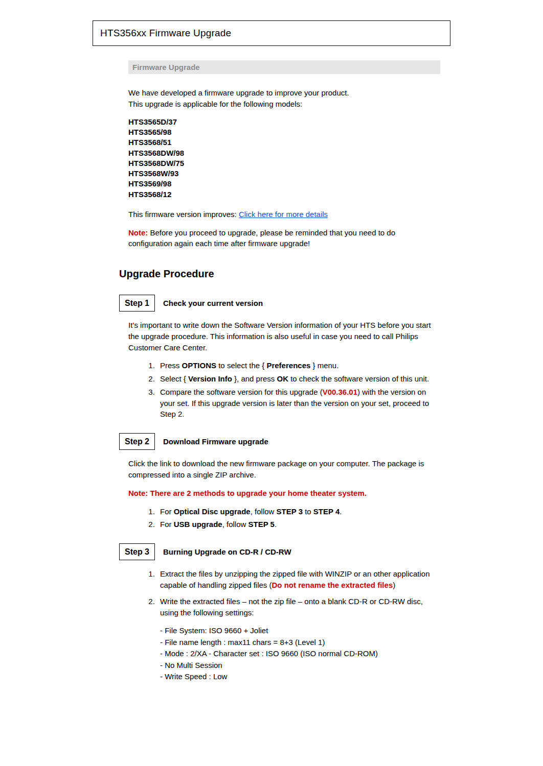HTS356xx Firmware Upgrade
Firmware Upgrade
We have developed a firmware upgrade to improve your product.
This upgrade is applicable for the following models:
HTS3565D/37
HTS3565/98
HTS3568/51
HTS3568DW/98
HTS3568DW/75
HTS3568W/93
HTS3569/98
HTS3568/12
This firmware version improves: Click here for more details
Note: Before you proceed to upgrade, please be reminded that you need to do configuration again each time after firmware upgrade!
Upgrade Procedure
Step 1
Check your current version
It’s important to write down the Software Version information of your HTS before you start the upgrade procedure. This information is also useful in case you need to call Philips Customer Care Center.
Press OPTIONS to select the { Preferences } menu.
Select { Version Info }, and press OK to check the software version of this unit.
Compare the software version for this upgrade (V00.36.01) with the version on your set. If this upgrade version is later than the version on your set, proceed to Step 2.
Step 2
Download Firmware upgrade
Click the link to download the new firmware package on your computer. The package is compressed into a single ZIP archive.
Note: There are 2 methods to upgrade your home theater system.
For Optical Disc upgrade, follow STEP 3 to STEP 4.
For USB upgrade, follow STEP 5.
Step 3
Burning Upgrade on CD-R / CD-RW
Extract the files by unzipping the zipped file with WINZIP or an other application capable of handling zipped files (Do not rename the extracted files)
Write the extracted files – not the zip file – onto a blank CD-R or CD-RW disc, using the following settings:
- File System: ISO 9660 + Joliet
- File name length : max11 chars = 8+3 (Level 1)
- Mode : 2/XA - Character set : ISO 9660 (ISO normal CD-ROM)
- No Multi Session
- Write Speed : Low